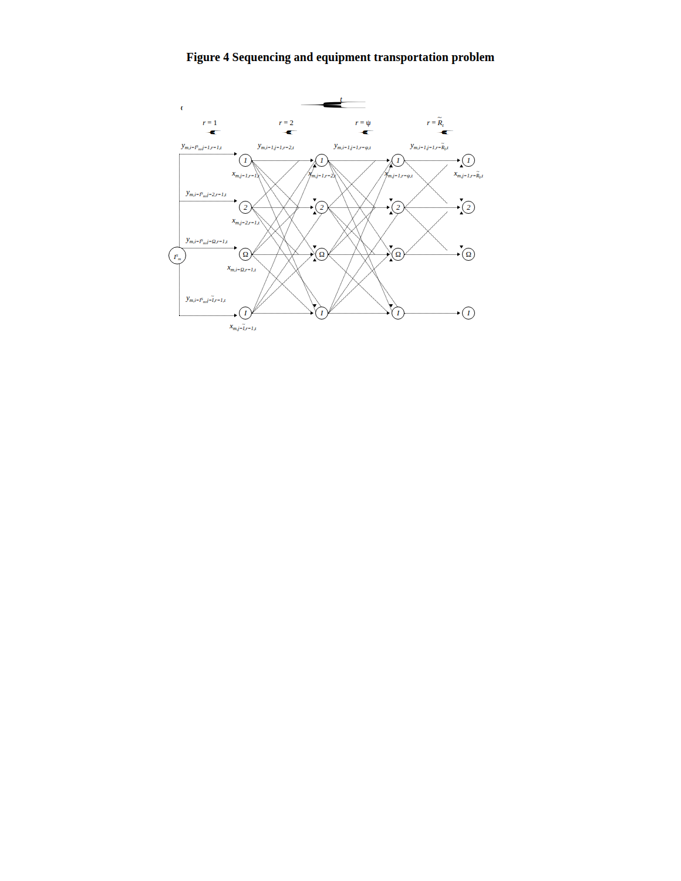Figure 4 Sequencing and equipment transportation problem
t
{
{
r = 1
r = 2
r = ψ
r = Rt
{
{
{
{
ym,i=ISm,j=1,r=1,t
ym,i=1,j=1,r=2,t
ym,i=1,j=1,r=ψ,t
ym,i=1,j=1,r=Rt,t
ISm
1
1
1
1
2
2
2
2
Ω
Ω
Ω
Ω
I
I
I
I
xm,j=1,r=1,t
xm,j=2,r=1,t
xm,i=Ω,r=1,t
xm,j=I,r=1,t
xm,j=1,r=2,t
xm,j=1,r=ψ,t
xm,j=1,r=Rt,t
ym,i=ISm,j=2,r=1,t
ym,i=ISm,j=Ω,r=1,t
ym,i=ISm,j=I,r=1,t